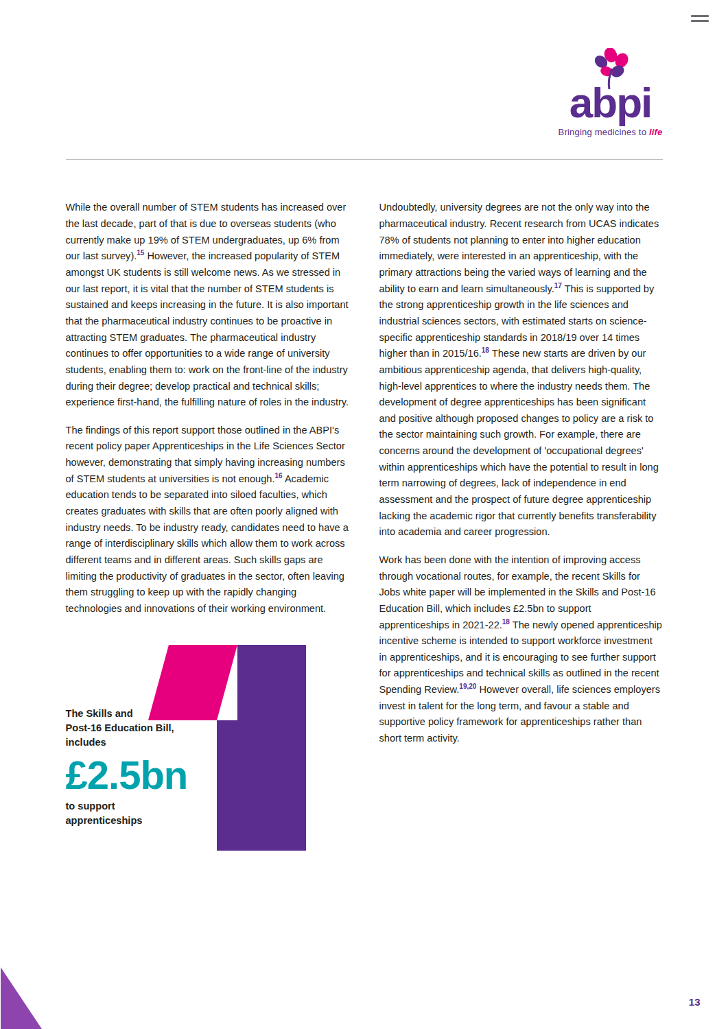abpi
Bringing medicines to life
While the overall number of STEM students has increased over the last decade, part of that is due to overseas students (who currently make up 19% of STEM undergraduates, up 6% from our last survey).15 However, the increased popularity of STEM amongst UK students is still welcome news. As we stressed in our last report, it is vital that the number of STEM students is sustained and keeps increasing in the future. It is also important that the pharmaceutical industry continues to be proactive in attracting STEM graduates. The pharmaceutical industry continues to offer opportunities to a wide range of university students, enabling them to: work on the front-line of the industry during their degree; develop practical and technical skills; experience first-hand, the fulfilling nature of roles in the industry.
The findings of this report support those outlined in the ABPI's recent policy paper Apprenticeships in the Life Sciences Sector however, demonstrating that simply having increasing numbers of STEM students at universities is not enough.16 Academic education tends to be separated into siloed faculties, which creates graduates with skills that are often poorly aligned with industry needs. To be industry ready, candidates need to have a range of interdisciplinary skills which allow them to work across different teams and in different areas. Such skills gaps are limiting the productivity of graduates in the sector, often leaving them struggling to keep up with the rapidly changing technologies and innovations of their working environment.
The Skills and
Post-16 Education Bill,
includes
£2.5bn
to support
apprenticeships
Undoubtedly, university degrees are not the only way into the pharmaceutical industry. Recent research from UCAS indicates 78% of students not planning to enter into higher education immediately, were interested in an apprenticeship, with the primary attractions being the varied ways of learning and the ability to earn and learn simultaneously.17 This is supported by the strong apprenticeship growth in the life sciences and industrial sciences sectors, with estimated starts on science-specific apprenticeship standards in 2018/19 over 14 times higher than in 2015/16.18 These new starts are driven by our ambitious apprenticeship agenda, that delivers high-quality, high-level apprentices to where the industry needs them. The development of degree apprenticeships has been significant and positive although proposed changes to policy are a risk to the sector maintaining such growth. For example, there are concerns around the development of 'occupational degrees' within apprenticeships which have the potential to result in long term narrowing of degrees, lack of independence in end assessment and the prospect of future degree apprenticeship lacking the academic rigor that currently benefits transferability into academia and career progression.
Work has been done with the intention of improving access through vocational routes, for example, the recent Skills for Jobs white paper will be implemented in the Skills and Post-16 Education Bill, which includes £2.5bn to support apprenticeships in 2021-22.18 The newly opened apprenticeship incentive scheme is intended to support workforce investment in apprenticeships, and it is encouraging to see further support for apprenticeships and technical skills as outlined in the recent Spending Review.19,20 However overall, life sciences employers invest in talent for the long term, and favour a stable and supportive policy framework for apprenticeships rather than short term activity.
13